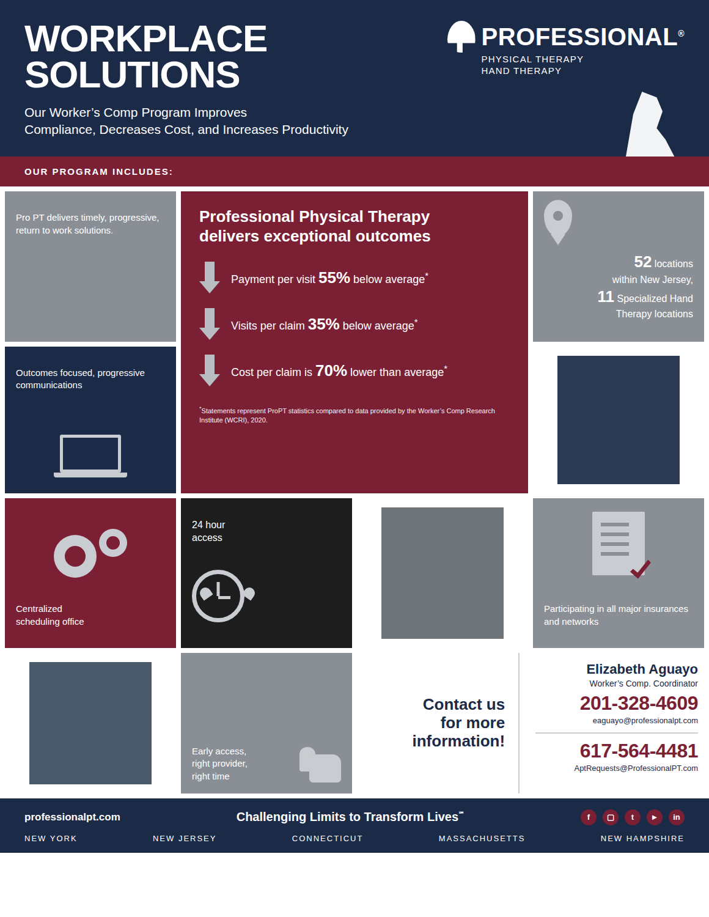Workplace
Solutions
Our Worker’s Comp Program Improves
Compliance, Decreases Cost, and Increases Productivity
PROFESSIONAL®
PHYSICAL THERAPY
HAND THERAPY
OUR PROGRAM INCLUDES:
Pro PT delivers timely, progressive, return to work solutions.
Professional Physical Therapy
delivers exceptional outcomes
Payment per visit 55% below average*
Visits per claim 35% below average*
Cost per claim is 70% lower than average*
*Statements represent ProPT statistics compared to data provided by the Worker’s Comp Research Institute (WCRI), 2020.
52 locations
within New Jersey,
11 Specialized Hand
Therapy locations
Outcomes focused, progressive communications
Hand therapy session
Centralized
scheduling office
24 hour
access
Participating in all major insurances and networks
Early access,
right provider,
right time
Contact us
for more
information!
Elizabeth Aguayo
Worker’s Comp. Coordinator
201-328-4609
eaguayo@professionalpt.com
617-564-4481
AptRequests@ProfessionalPT.com
professionalpt.com
Challenging Limits to Transform Lives℠
f ▢ t ► in
NEW YORK NEW JERSEY CONNECTICUT MASSACHUSETTS NEW HAMPSHIRE